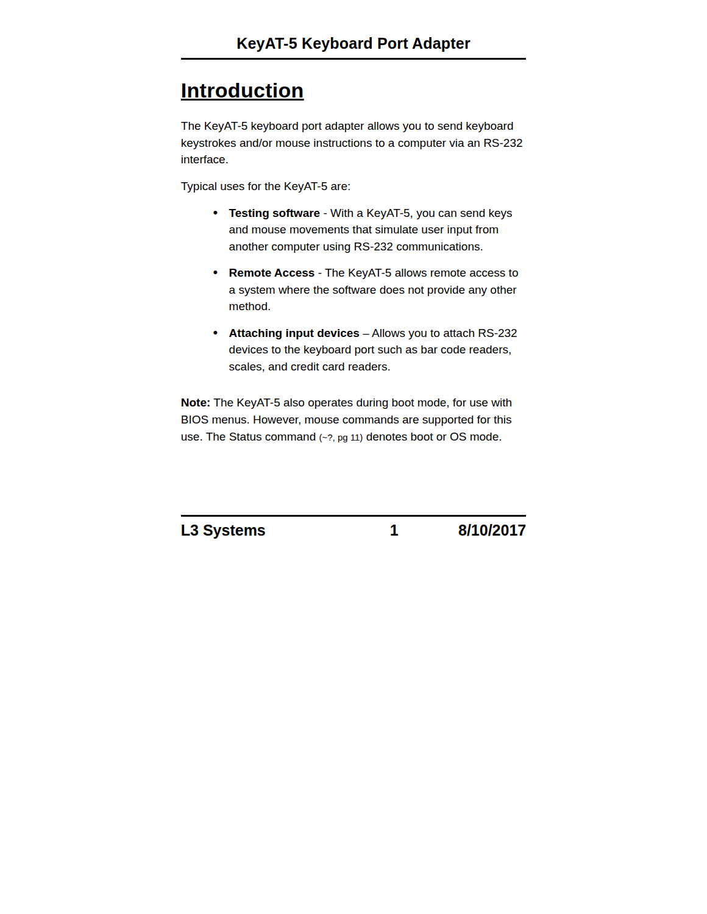KeyAT-5 Keyboard Port Adapter
Introduction
The KeyAT-5 keyboard port adapter allows you to send keyboard keystrokes and/or mouse instructions to a computer via an RS-232 interface.
Typical uses for the KeyAT-5 are:
Testing software - With a KeyAT-5, you can send keys and mouse movements that simulate user input from another computer using RS-232 communications.
Remote Access - The KeyAT-5 allows remote access to a system where the software does not provide any other method.
Attaching input devices – Allows you to attach RS-232 devices to the keyboard port such as bar code readers, scales, and credit card readers.
Note: The KeyAT-5 also operates during boot mode, for use with BIOS menus. However, mouse commands are supported for this use. The Status command (~?, pg 11) denotes boot or OS mode.
L3 Systems
1
8/10/2017